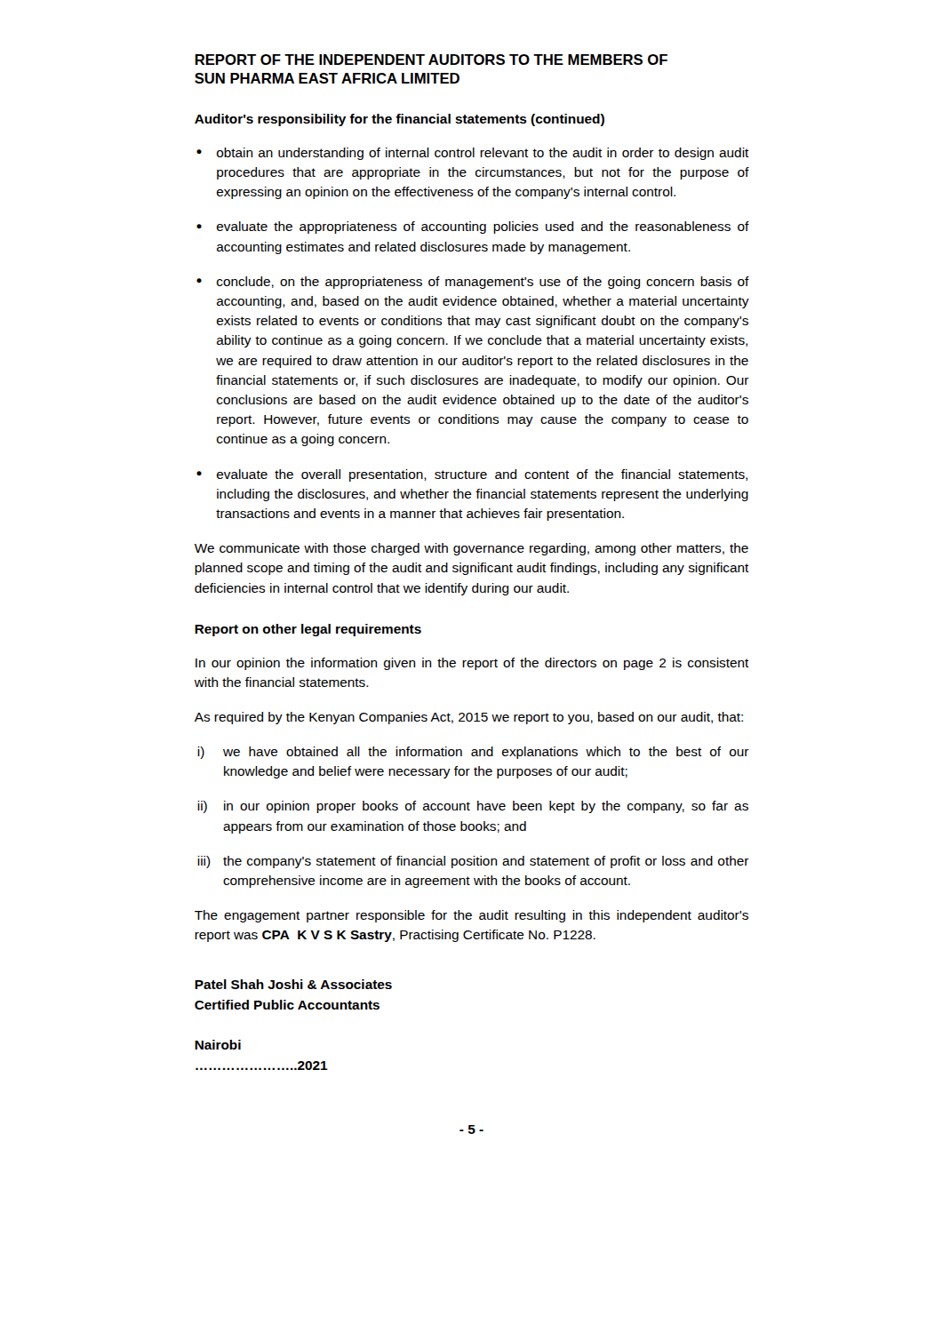REPORT OF THE INDEPENDENT AUDITORS TO THE MEMBERS OF
SUN PHARMA EAST AFRICA LIMITED
Auditor's responsibility for the financial statements (continued)
obtain an understanding of internal control relevant to the audit in order to design audit procedures that are appropriate in the circumstances, but not for the purpose of expressing an opinion on the effectiveness of the company's internal control.
evaluate the appropriateness of accounting policies used and the reasonableness of accounting estimates and related disclosures made by management.
conclude, on the appropriateness of management's use of the going concern basis of accounting, and, based on the audit evidence obtained, whether a material uncertainty exists related to events or conditions that may cast significant doubt on the company's ability to continue as a going concern. If we conclude that a material uncertainty exists, we are required to draw attention in our auditor's report to the related disclosures in the financial statements or, if such disclosures are inadequate, to modify our opinion. Our conclusions are based on the audit evidence obtained up to the date of the auditor's report. However, future events or conditions may cause the company to cease to continue as a going concern.
evaluate the overall presentation, structure and content of the financial statements, including the disclosures, and whether the financial statements represent the underlying transactions and events in a manner that achieves fair presentation.
We communicate with those charged with governance regarding, among other matters, the planned scope and timing of the audit and significant audit findings, including any significant deficiencies in internal control that we identify during our audit.
Report on other legal requirements
In our opinion the information given in the report of the directors on page 2 is consistent with the financial statements.
As required by the Kenyan Companies Act, 2015 we report to you, based on our audit, that:
we have obtained all the information and explanations which to the best of our knowledge and belief were necessary for the purposes of our audit;
in our opinion proper books of account have been kept by the company, so far as appears from our examination of those books; and
the company's statement of financial position and statement of profit or loss and other comprehensive income are in agreement with the books of account.
The engagement partner responsible for the audit resulting in this independent auditor's report was CPA K V S K Sastry, Practising Certificate No. P1228.
Patel Shah Joshi & Associates
Certified Public Accountants
Nairobi
…………………..2021
- 5 -